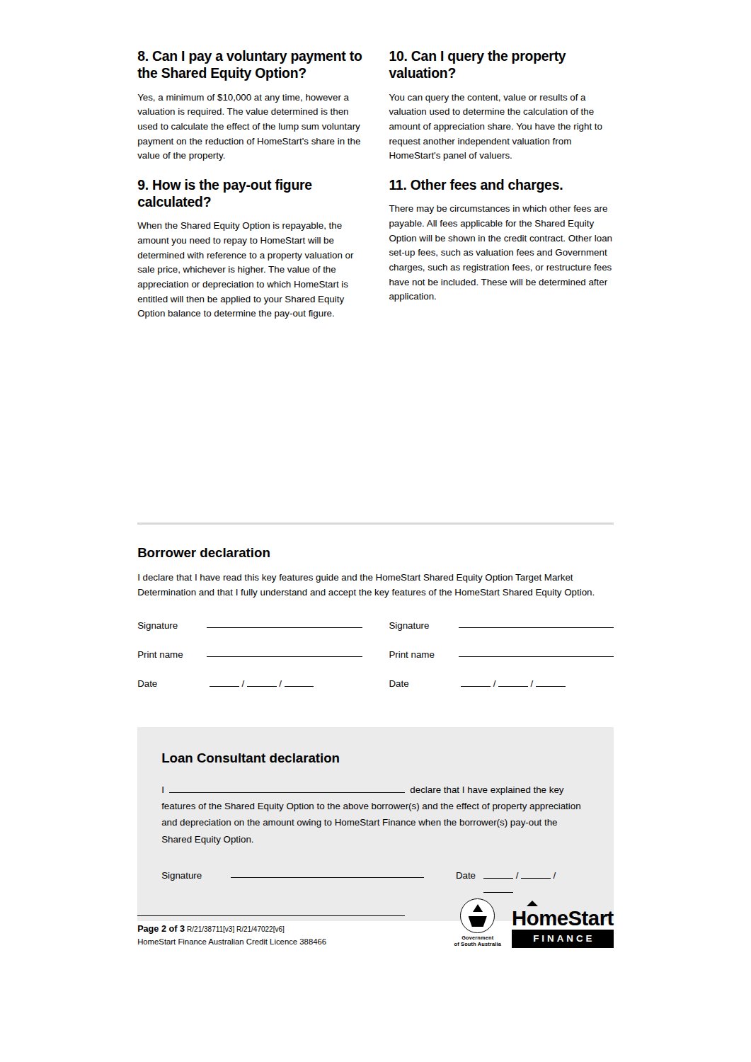8. Can I pay a voluntary payment to the Shared Equity Option?
Yes, a minimum of $10,000 at any time, however a valuation is required. The value determined is then used to calculate the effect of the lump sum voluntary payment on the reduction of HomeStart's share in the value of the property.
9. How is the pay-out figure calculated?
When the Shared Equity Option is repayable, the amount you need to repay to HomeStart will be determined with reference to a property valuation or sale price, whichever is higher. The value of the appreciation or depreciation to which HomeStart is entitled will then be applied to your Shared Equity Option balance to determine the pay-out figure.
10. Can I query the property valuation?
You can query the content, value or results of a valuation used to determine the calculation of the amount of appreciation share. You have the right to request another independent valuation from HomeStart's panel of valuers.
11. Other fees and charges.
There may be circumstances in which other fees are payable. All fees applicable for the Shared Equity Option will be shown in the credit contract. Other loan set-up fees, such as valuation fees and Government charges, such as registration fees, or restructure fees have not be included. These will be determined after application.
Borrower declaration
I declare that I have read this key features guide and the HomeStart Shared Equity Option Target Market Determination and that I fully understand and accept the key features of the HomeStart Shared Equity Option.
Signature
Print name
Date / /
Signature
Print name
Date / /
Loan Consultant declaration
I declare that I have explained the key features of the Shared Equity Option to the above borrower(s) and the effect of property appreciation and depreciation on the amount owing to HomeStart Finance when the borrower(s) pay-out the Shared Equity Option.
Signature Date / /
Page 2 of 3 R/21/38711[v3] R/21/47022[v6]
HomeStart Finance Australian Credit Licence 388466
Government
of South Australia
HomeStart
FINANCE